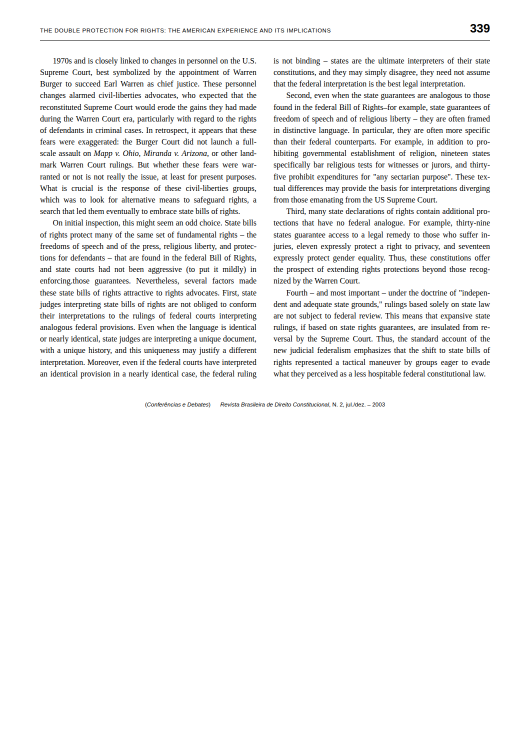The double protection for rights: the American experience and its implications 339
1970s and is closely linked to changes in personnel on the U.S. Supreme Court, best symbolized by the appointment of Warren Burger to succeed Earl Warren as chief justice. These personnel changes alarmed civil-liberties advocates, who expected that the reconstituted Supreme Court would erode the gains they had made during the Warren Court era, particularly with regard to the rights of defendants in criminal cases. In retrospect, it appears that these fears were exaggerated: the Burger Court did not launch a full-scale assault on Mapp v. Ohio, Miranda v. Arizona, or other landmark Warren Court rulings. But whether these fears were warranted or not is not really the issue, at least for present purposes. What is crucial is the response of these civil-liberties groups, which was to look for alternative means to safeguard rights, a search that led them eventually to embrace state bills of rights.
On initial inspection, this might seem an odd choice. State bills of rights protect many of the same set of fundamental rights – the freedoms of speech and of the press, religious liberty, and protections for defendants – that are found in the federal Bill of Rights, and state courts had not been aggressive (to put it mildly) in enforcing.those guarantees. Nevertheless, several factors made these state bills of rights attractive to rights advocates. First, state judges interpreting state bills of rights are not obliged to conform their interpretations to the rulings of federal courts interpreting analogous federal provisions. Even when the language is identical or nearly identical, state judges are interpreting a unique document, with a unique history, and this uniqueness may justify a different interpretation. Moreover, even if the federal courts have interpreted an identical provision in a nearly identical case, the federal ruling is not binding – states are the ultimate interpreters of their state constitutions, and they may simply disagree, they need not assume that the federal interpretation is the best legal interpretation.
Second, even when the state guarantees are analogous to those found in the federal Bill of Rights–for example, state guarantees of freedom of speech and of religious liberty – they are often framed in distinctive language. In particular, they are often more specific than their federal counterparts. For example, in addition to prohibiting governmental establishment of religion, nineteen states specifically bar religious tests for witnesses or jurors, and thirty-five prohibit expenditures for "any sectarian purpose". These textual differences may provide the basis for interpretations diverging from those emanating from the US Supreme Court.
Third, many state declarations of rights contain additional protections that have no federal analogue. For example, thirty-nine states guarantee access to a legal remedy to those who suffer injuries, eleven expressly protect a right to privacy, and seventeen expressly protect gender equality. Thus, these constitutions offer the prospect of extending rights protections beyond those recognized by the Warren Court.
Fourth – and most important – under the doctrine of "independent and adequate state grounds," rulings based solely on state law are not subject to federal review. This means that expansive state rulings, if based on state rights guarantees, are insulated from reversal by the Supreme Court. Thus, the standard account of the new judicial federalism emphasizes that the shift to state bills of rights represented a tactical maneuver by groups eager to evade what they perceived as a less hospitable federal constitutional law.
(Conferências e Debates) Revista Brasileira de Direito Constitucional, N. 2, jul./dez. – 2003